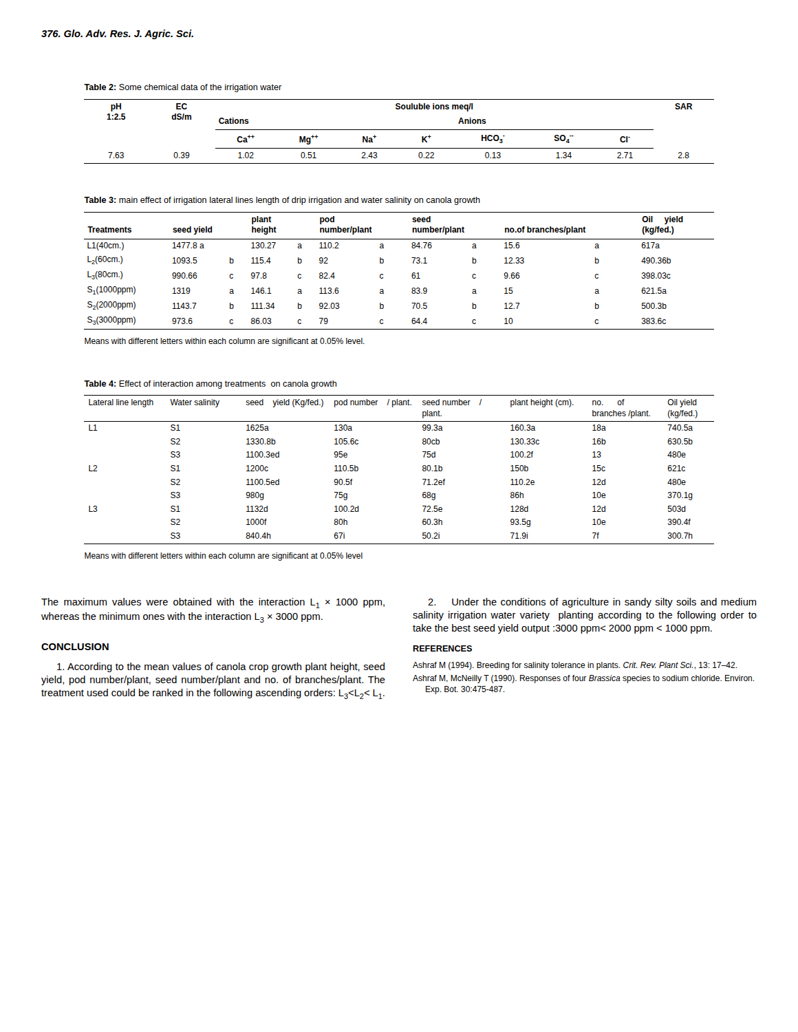376. Glo. Adv. Res. J. Agric. Sci.
Table 2: Some chemical data of the irrigation water
| pH 1:2.5 | EC dS/m | Souluble ions meq/l | SAR |
| --- | --- | --- | --- |
| Cations | Anions |
| Ca ++ | Mg ++ | Na + | K + | HCO 3 - | SO 4 -- | Cl - |
| 7.63 | 0.39 | 1.02 | 0.51 | 2.43 | 0.22 | 0.13 | 1.34 | 2.71 | 2.8 |
Table 3: main effect of irrigation lateral lines length of drip irrigation and water salinity on canola growth
| Treatments | seed yield | plant height | pod number/plant | seed number/plant | no.of branches/plant | Oil yield (kg/fed.) |
| --- | --- | --- | --- | --- | --- | --- |
| L1(40cm.) | 1477.8 a | | 130.27 | a | 110.2 | a | 84.76 | a | 15.6 | a | 617a |
| L 2 (60cm.) | 1093.5 | b | 115.4 | b | 92 | b | 73.1 | b | 12.33 | b | 490.36b |
| L 3 (80cm.) | 990.66 | c | 97.8 | c | 82.4 | c | 61 | c | 9.66 | c | 398.03c |
| S 1 (1000ppm) | 1319 | a | 146.1 | a | 113.6 | a | 83.9 | a | 15 | a | 621.5a |
| S 2 (2000ppm) | 1143.7 | b | 111.34 | b | 92.03 | b | 70.5 | b | 12.7 | b | 500.3b |
| S 3 (3000ppm) | 973.6 | c | 86.03 | c | 79 | c | 64.4 | c | 10 | c | 383.6c |
Means with different letters within each column are significant at 0.05% level.
Table 4: Effect of interaction among treatments on canola growth
| Lateral line length | Water salinity | seed yield (Kg/fed.) | pod number / plant. | seed number / plant. | plant height (cm). | no. of branches /plant. | Oil yield (kg/fed.) |
| --- | --- | --- | --- | --- | --- | --- | --- |
| L1 | S1 | 1625a | 130a | 99.3a | 160.3a | 18a | 740.5a |
| | S2 | 1330.8b | 105.6c | 80cb | 130.33c | 16b | 630.5b |
| | S3 | 1100.3ed | 95e | 75d | 100.2f | 13 | 480e |
| L2 | S1 | 1200c | 110.5b | 80.1b | 150b | 15c | 621c |
| | S2 | 1100.5ed | 90.5f | 71.2ef | 110.2e | 12d | 480e |
| | S3 | 980g | 75g | 68g | 86h | 10e | 370.1g |
| L3 | S1 | 1132d | 100.2d | 72.5e | 128d | 12d | 503d |
| | S2 | 1000f | 80h | 60.3h | 93.5g | 10e | 390.4f |
| | S3 | 840.4h | 67i | 50.2i | 71.9i | 7f | 300.7h |
Means with different letters within each column are significant at 0.05% level
The maximum values were obtained with the interaction L1 × 1000 ppm, whereas the minimum ones with the interaction L3 × 3000 ppm.
CONCLUSION
1. According to the mean values of canola crop growth plant height, seed yield, pod number/plant, seed number/plant and no. of branches/plant. The treatment used could be ranked in the following ascending orders: L3<L2< L1.
2. Under the conditions of agriculture in sandy silty soils and medium salinity irrigation water variety planting according to the following order to take the best seed yield output :3000 ppm< 2000 ppm < 1000 ppm.
REFERENCES
Ashraf M (1994). Breeding for salinity tolerance in plants. Crit. Rev. Plant Sci., 13: 17–42.
Ashraf M, McNeilly T (1990). Responses of four Brassica species to sodium chloride. Environ. Exp. Bot. 30:475-487.